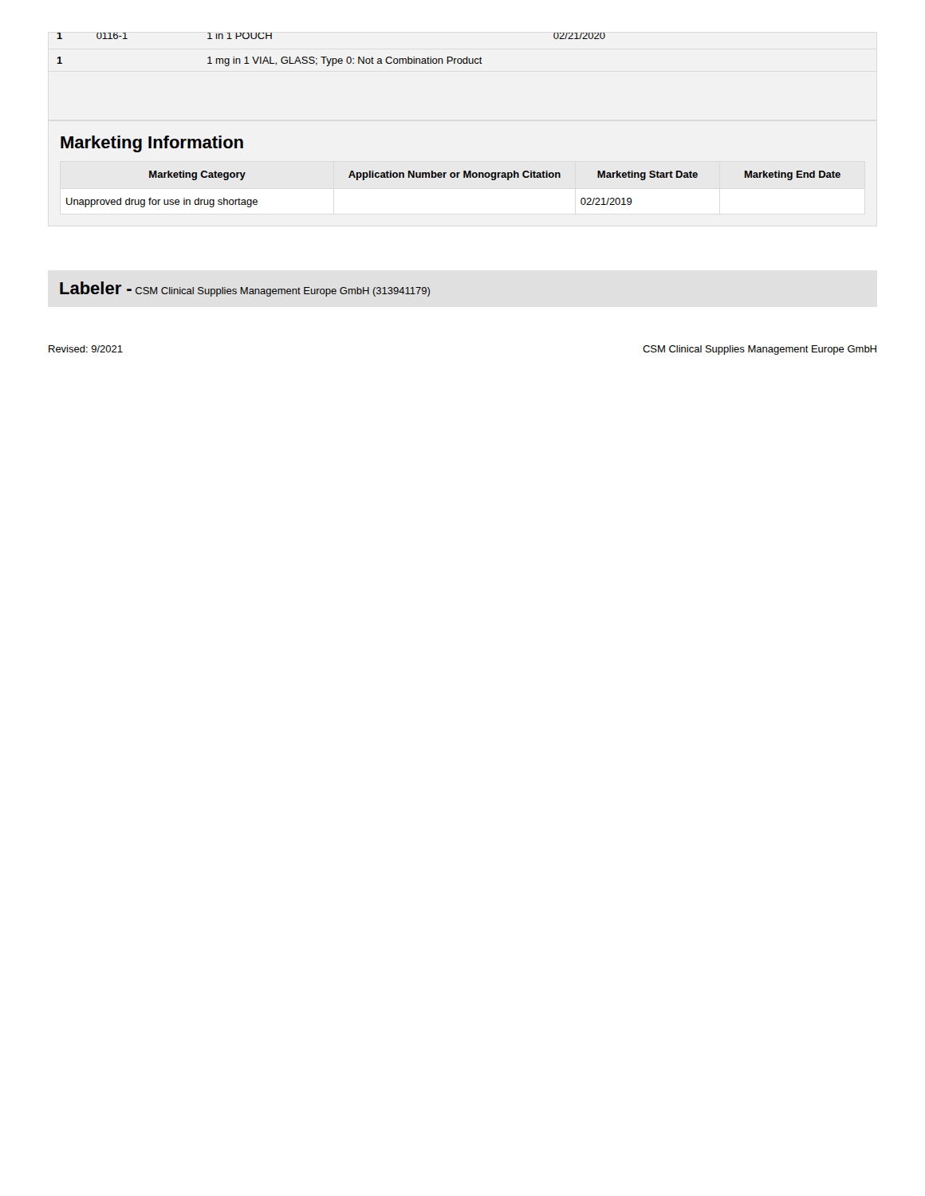| 1 | 0116-1 | 1 in 1 POUCH | 02/21/2020 | |
| 1 | | 1 mg in 1 VIAL, GLASS; Type 0: Not a Combination Product | | |
Marketing Information
| Marketing Category | Application Number or Monograph Citation | Marketing Start Date | Marketing End Date |
| --- | --- | --- | --- |
| Unapproved drug for use in drug shortage | | 02/21/2019 | |
Labeler - CSM Clinical Supplies Management Europe GmbH (313941179)
Revised: 9/2021
CSM Clinical Supplies Management Europe GmbH